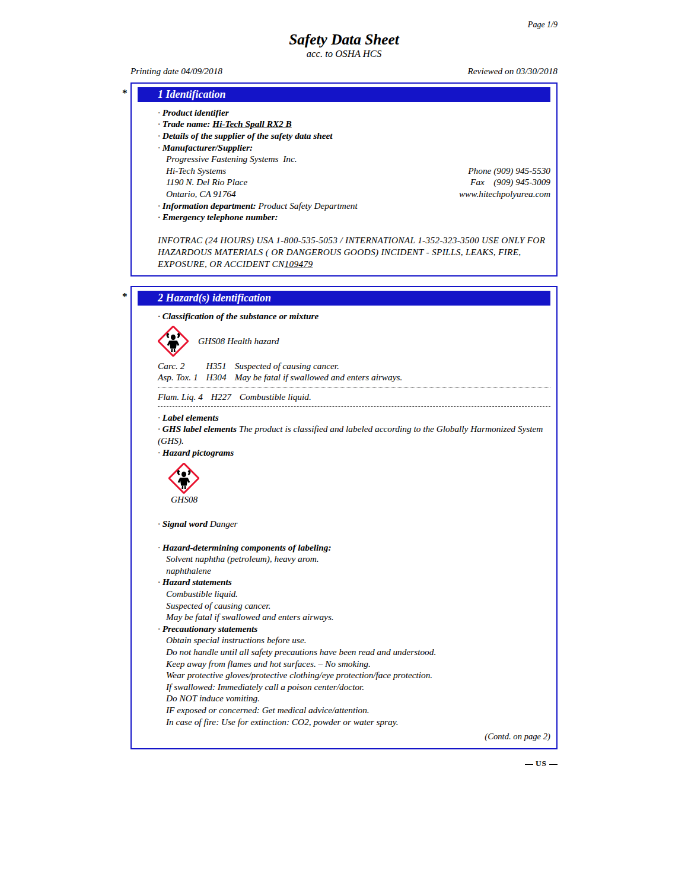Page 1/9
Safety Data Sheet
acc. to OSHA HCS
Printing date 04/09/2018 Reviewed on 03/30/2018
*
1 Identification
· Product identifier
· Trade name: Hi-Tech Spall RX2 B
· Details of the supplier of the safety data sheet
· Manufacturer/Supplier:
Progressive Fastening Systems Inc.
Hi-Tech Systems
1190 N. Del Rio Place
Ontario, CA 91764
Phone (909) 945-5530
Fax (909) 945-3009
www.hitechpolyurea.com
· Information department: Product Safety Department
· Emergency telephone number:
INFOTRAC (24 HOURS) USA 1-800-535-5053 / INTERNATIONAL 1-352-323-3500 USE ONLY FOR HAZARDOUS MATERIALS ( OR DANGEROUS GOODS) INCIDENT - SPILLS, LEAKS, FIRE, EXPOSURE, OR ACCIDENT CN109479
*
2 Hazard(s) identification
· Classification of the substance or mixture
GHS08 Health hazard
| Carc. 2 | H351 | Suspected of causing cancer. |
| Asp. Tox. 1 | H304 | May be fatal if swallowed and enters airways. |
| Flam. Liq. 4 | H227 | Combustible liquid. |
· Label elements
· GHS label elements The product is classified and labeled according to the Globally Harmonized System (GHS).
· Hazard pictograms
GHS08
· Signal word Danger
· Hazard-determining components of labeling:
Solvent naphtha (petroleum), heavy arom.
naphthalene
· Hazard statements
Combustible liquid.
Suspected of causing cancer.
May be fatal if swallowed and enters airways.
· Precautionary statements
Obtain special instructions before use.
Do not handle until all safety precautions have been read and understood.
Keep away from flames and hot surfaces. – No smoking.
Wear protective gloves/protective clothing/eye protection/face protection.
If swallowed: Immediately call a poison center/doctor.
Do NOT induce vomiting.
IF exposed or concerned: Get medical advice/attention.
In case of fire: Use for extinction: CO2, powder or water spray.
(Contd. on page 2)
US